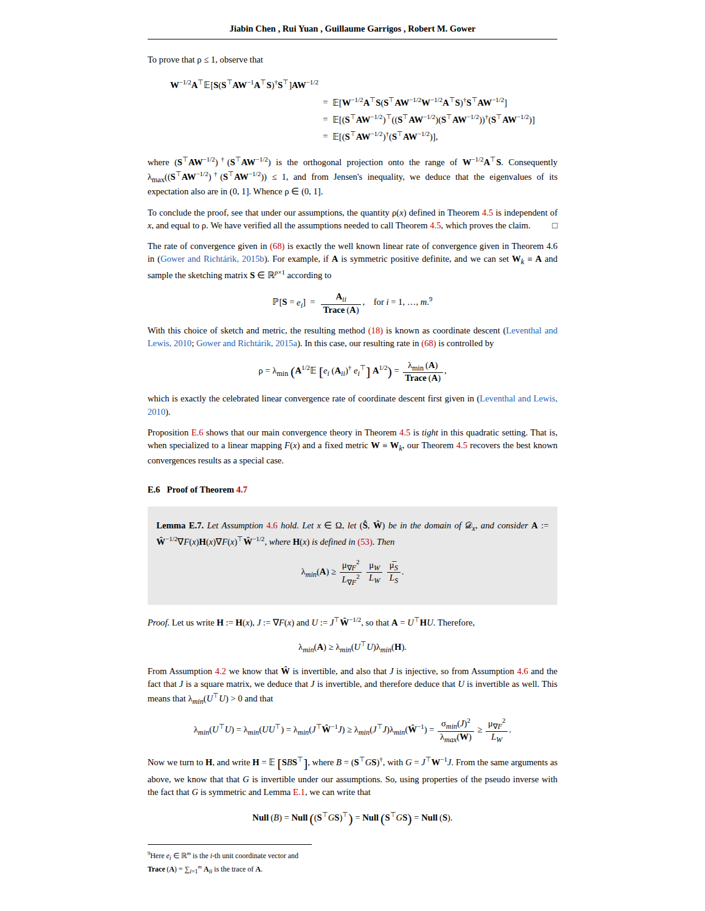Jiabin Chen , Rui Yuan , Guillaume Garrigos , Robert M. Gower
To prove that ρ ≤ 1, observe that
| W −1/2 A ⊤ 𝔼[ S ( S ⊤ AW −1 A ⊤ S ) † S ⊤ ] AW −1/2 | | |
| | = | 𝔼[ W −1/2 A ⊤ S ( S ⊤ AW −1/2 W −1/2 A ⊤ S ) † S ⊤ AW −1/2 ] |
| | = | 𝔼[( S ⊤ AW −1/2 ) ⊤ (( S ⊤ AW −1/2 )( S ⊤ AW −1/2 )) † ( S ⊤ AW −1/2 )] |
| | = | 𝔼[( S ⊤ AW −1/2 ) † ( S ⊤ AW −1/2 )], |
where (S⊤AW−1/2)†(S⊤AW−1/2) is the orthogonal projection onto the range of W−1/2A⊤S. Consequently λmax((S⊤AW−1/2)†(S⊤AW−1/2)) ≤ 1, and from Jensen's inequality, we deduce that the eigenvalues of its expectation also are in (0, 1]. Whence ρ ∈ (0, 1].
To conclude the proof, see that under our assumptions, the quantity ρ(x) defined in Theorem 4.5 is independent of x, and equal to ρ. We have verified all the assumptions needed to call Theorem 4.5, which proves the claim. □
The rate of convergence given in (68) is exactly the well known linear rate of convergence given in Theorem 4.6 in (Gower and Richtárik, 2015b). For example, if A is symmetric positive definite, and we can set Wk ≡ A and sample the sketching matrix S ∈ ℝp×1 according to
ℙ[S = ei] = Aii Trace (A), for i = 1, …, m.9
With this choice of sketch and metric, the resulting method (18) is known as coordinate descent (Leventhal and Lewis, 2010; Gower and Richtárik, 2015a). In this case, our resulting rate in (68) is controlled by
ρ = λmin (A1/2𝔼 [ei (Aii)† ei⊤] A1/2) = λmin (A) Trace (A),
which is exactly the celebrated linear convergence rate of coordinate descent first given in (Leventhal and Lewis, 2010).
Proposition E.6 shows that our main convergence theory in Theorem 4.5 is tight in this quadratic setting. That is, when specialized to a linear mapping F(x) and a fixed metric W ≡ Wk, our Theorem 4.5 recovers the best known convergences results as a special case.
E.6 Proof of Theorem 4.7
Lemma E.7. Let Assumption 4.6 hold. Let x ∈ Ω, let (Ŝ, Ŵ) be in the domain of 𝒟x, and consider A := Ŵ−1/2∇F(x)H(x)∇F(x)⊤Ŵ−1/2, where H(x) is defined in (53). Then
λmin(A) ≥ μ∇F2 L∇F2 μW LW μ̅S LS.
Proof. Let us write H := H(x), J := ∇F(x) and U := J⊤Ŵ−1/2, so that A = U⊤HU. Therefore,
λmin(A) ≥ λmin(U⊤U)λmin(H).
From Assumption 4.2 we know that Ŵ is invertible, and also that J is injective, so from Assumption 4.6 and the fact that J is a square matrix, we deduce that J is invertible, and therefore deduce that U is invertible as well. This means that λmin(U⊤U) > 0 and that
λmin(U⊤U) = λmin(UU⊤) = λmin(J⊤Ŵ−1J) ≥ λmin(J⊤J)λmin(Ŵ−1) = σmin(J)2 λmax(W) ≥ μ∇F2 LW.
Now we turn to H, and write H = 𝔼 [SBS⊤], where B = (S⊤GS)†, with G = J⊤W−1J. From the same arguments as above, we know that that G is invertible under our assumptions. So, using properties of the pseudo inverse with the fact that G is symmetric and Lemma E.1, we can write that
Null (B) = Null ((S⊤GS)⊤) = Null (S⊤GS) = Null (S).
9Here ei ∈ ℝm is the i-th unit coordinate vector and Trace (A) = ∑i=1m Aii is the trace of A.